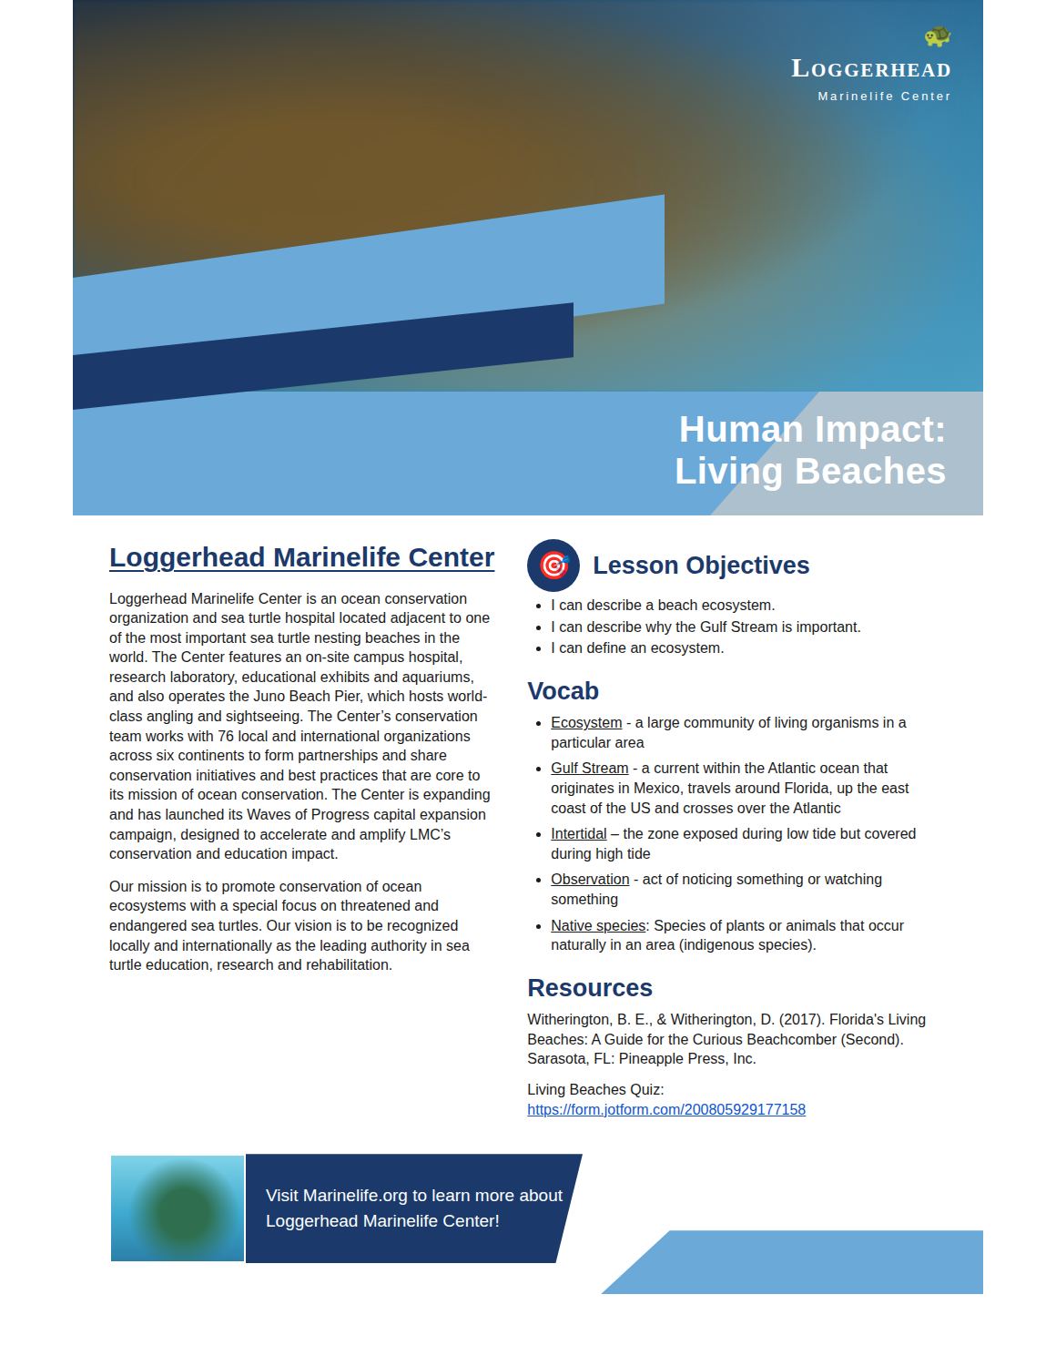🐢 Loggerhead Marinelife Center
Human Impact:
Living Beaches
Loggerhead Marinelife Center
Loggerhead Marinelife Center is an ocean conservation organization and sea turtle hospital located adjacent to one of the most important sea turtle nesting beaches in the world. The Center features an on-site campus hospital, research laboratory, educational exhibits and aquariums, and also operates the Juno Beach Pier, which hosts world-class angling and sightseeing. The Center’s conservation team works with 76 local and international organizations across six continents to form partnerships and share conservation initiatives and best practices that are core to its mission of ocean conservation. The Center is expanding and has launched its Waves of Progress capital expansion campaign, designed to accelerate and amplify LMC’s conservation and education impact.
Our mission is to promote conservation of ocean ecosystems with a special focus on threatened and endangered sea turtles. Our vision is to be recognized locally and internationally as the leading authority in sea turtle education, research and rehabilitation.
🎯
Lesson Objectives
I can describe a beach ecosystem.
I can describe why the Gulf Stream is important.
I can define an ecosystem.
Vocab
Ecosystem - a large community of living organisms in a particular area
Gulf Stream - a current within the Atlantic ocean that originates in Mexico, travels around Florida, up the east coast of the US and crosses over the Atlantic
Intertidal – the zone exposed during low tide but covered during high tide
Observation - act of noticing something or watching something
Native species: Species of plants or animals that occur naturally in an area (indigenous species).
Resources
Witherington, B. E., & Witherington, D. (2017). Florida's Living Beaches: A Guide for the Curious Beachcomber (Second). Sarasota, FL: Pineapple Press, Inc.
Living Beaches Quiz:
https://form.jotform.com/200805929177158
Visit Marinelife.org to learn more about Loggerhead Marinelife Center!